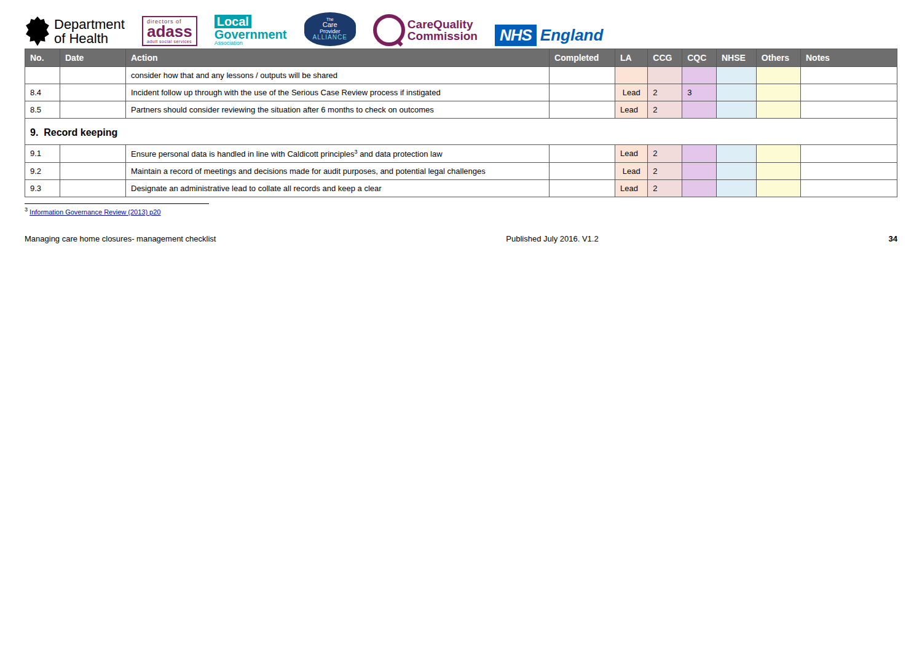Department
of Health
directors of
adass
adult social services
Local Government Association
The
Care
Provider
ALLIANCE
CareQuality Commission
NHS
England
| No. | Date | Action | Completed | LA | CCG | CQC | NHSE | Others | Notes |
| --- | --- | --- | --- | --- | --- | --- | --- | --- | --- |
| | | consider how that and any lessons / outputs will be shared | | | | | | | |
| 8.4 | | Incident follow up through with the use of the Serious Case Review process if instigated | | Lead | 2 | 3 | | | |
| 8.5 | | Partners should consider reviewing the situation after 6 months to check on outcomes | | Lead | 2 | | | | |
| 9. Record keeping |
| 9.1 | | Ensure personal data is handled in line with Caldicott principles 3 and data protection law | | Lead | 2 | | | | |
| 9.2 | | Maintain a record of meetings and decisions made for audit purposes, and potential legal challenges | | Lead | 2 | | | | |
| 9.3 | | Designate an administrative lead to collate all records and keep a clear | | Lead | 2 | | | | |
3 Information Governance Review (2013) p20
Managing care home closures- management checklist
Published July 2016. V1.2
34